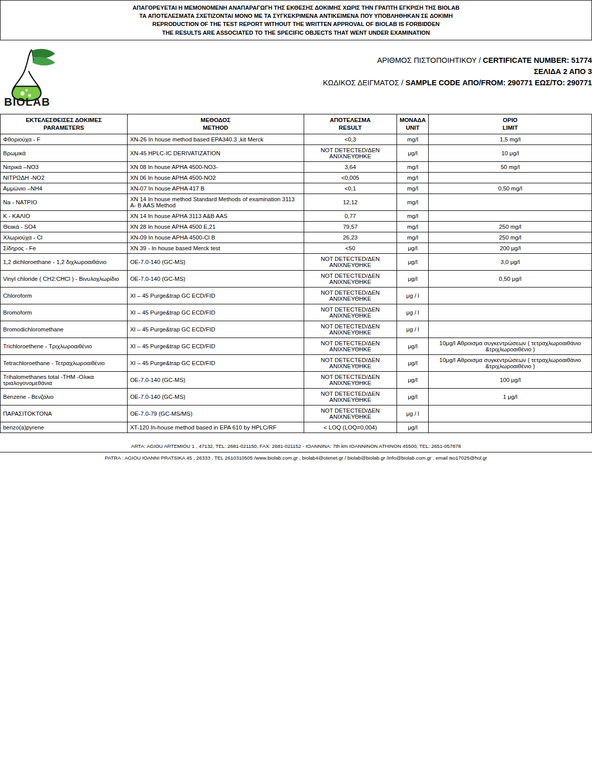ΑΠΑΓΟΡΕΥΕΤΑΙ Η ΜΕΜΟΝΟΜΕΝΗ ΑΝΑΠΑΡΑΓΩΓΗ ΤΗΣ ΕΚΘΕΣΗΣ ΔΟΚΙΜΗΣ ΧΩΡΙΣ ΤΗΝ ΓΡΑΠΤΗ ΕΓΚΡΙΣΗ ΤΗΣ BIOLAB
ΤΑ ΑΠΟΤΕΛΕΣΜΑΤΑ ΣΧΕΤΙΖΟΝΤΑΙ ΜΟΝΟ ΜΕ ΤΑ ΣΥΓΚΕΚΡΙΜΕΝΑ ΑΝΤΙΚΕΙΜΕΝΑ ΠΟΥ ΥΠΟΒΛΗΘΗΚΑΝ ΣΕ ΔΟΚΙΜΗ
REPRODUCTION OF THE TEST REPORT WITHOUT THE WRITTEN APPROVAL OF BIOLAB IS FORBIDDEN
THE RESULTS ARE ASSOCIATED TO THE SPECIFIC OBJECTS THAT WENT UNDER EXAMINATION
BIOLAB
ΑΡΙΘΜΟΣ ΠΙΣΤΟΠΟΙΗΤΙΚΟΥ / CERTIFICATE NUMBER: 51774
ΣΕΛΙΔΑ 2 ΑΠΟ 3
ΚΩΔΙΚΟΣ ΔΕΙΓΜΑΤΟΣ / SAMPLE CODE ΑΠΟ/FROM: 290771 ΕΩΣ/TO: 290771
| ΕΚΤΕΛΕΣΘΕΙΣΕΣ ΔΟΚΙΜΕΣ PARAMETERS | ΜΕΘΟΔΟΣ METHOD | ΑΠΟΤΕΛΕΣΜΑ RESULT | ΜΟΝΑΔΑ UNIT | ΟΡΙΟ LIMIT |
| --- | --- | --- | --- | --- |
| Φθοριούχα - F | XN-26 In house method based EPA340.3 ,kit Merck | <0,3 | mg/l | 1,5 mg/l |
| Βρωμικά | XN-45 HPLC-IC DERIVATIZATION | NOT DETECTED/ΔΕΝ ΑΝΙΧΝΕΥΘΗΚΕ | μg/l | 10 μg/l |
| Νιτρικά –NO3 | XN 08 In house APHA 4500-NO3- | 3,64 | mg/l | 50 mg/l |
| ΝΙΤΡΩΔΗ -NO2 | XN 06 In house APHA 4500-NO2 | <0,005 | mg/l | |
| Αμμώνιο –NH4 | XN-07 In house APHA 417 B | <0,1 | mg/l | 0,50 mg/l |
| Na - ΝΑΤΡΙΟ | XN 14 In house method Standard Methods of examination 3113 A- B AAS Method | 12,12 | mg/l | |
| K - ΚΑΛΙΟ | XN 14 In house APHA 3113 A&B AAS | 0,77 | mg/l | |
| Θειικά - SO4 | XN 28 In house APHA 4500 E,21 | 79,57 | mg/l | 250 mg/l |
| Χλωριούχα - Cl | XN-09 In house APHA 4500-Cl B | 26,23 | mg/l | 250 mg/l |
| Σίδηρος - Fe | XN 39 - In house based Merck test | <50 | μg/l | 200 μg/l |
| 1,2 dichloroethane - 1,2 διχλωροαιθάνιο | OE-7.0-140 (GC-MS) | NOT DETECTED/ΔΕΝ ΑΝΙΧΝΕΥΘΗΚΕ | μg/l | 3,0 μg/l |
| Vinyl chloride ( CH2:CHCl ) - Βινυλοχλωρίδιο | OE-7.0-140 (GC-MS) | NOT DETECTED/ΔΕΝ ΑΝΙΧΝΕΥΘΗΚΕ | μg/l | 0,50 μg/l |
| Chloroform | XI – 45 Purge&trap GC ECD/FID | NOT DETECTED/ΔΕΝ ΑΝΙΧΝΕΥΘΗΚΕ | μg / l | |
| Bromoform | XI – 45 Purge&trap GC ECD/FID | NOT DETECTED/ΔΕΝ ΑΝΙΧΝΕΥΘΗΚΕ | μg / l | |
| Bromodichloromethane | XI – 45 Purge&trap GC ECD/FID | NOT DETECTED/ΔΕΝ ΑΝΙΧΝΕΥΘΗΚΕ | μg / l | |
| Trichloroethene - Τριχλωροαιθένιο | XI – 45 Purge&trap GC ECD/FID | NOT DETECTED/ΔΕΝ ΑΝΙΧΝΕΥΘΗΚΕ | μg/l | 10μg/l Αθροισμα συγκεντρώσεων ( τετραχλωροαιθάνιο &τριχλωροαιθένιο ) |
| Tetrachloroethane - Τετραχλωροαιθένιο | XI – 45 Purge&trap GC ECD/FID | NOT DETECTED/ΔΕΝ ΑΝΙΧΝΕΥΘΗΚΕ | μg/l | 10μg/l Αθροισμα συγκεντρώσεων ( τετραχλωροαιθάνιο &τριχλωροαιθένιο ) |
| Trihalomethanes total -THM -Ολικα τριαλογονομεθάνια | OE-7.0-140 (GC-MS) | NOT DETECTED/ΔΕΝ ΑΝΙΧΝΕΥΘΗΚΕ | μg/l | 100 μg/l |
| Benzene - Βενζόλιο | OE-7.0-140 (GC-MS) | NOT DETECTED/ΔΕΝ ΑΝΙΧΝΕΥΘΗΚΕ | μg/l | 1 μg/l |
| ΠΑΡΑΣΙΤΟΚΤΟΝΑ | OE-7.0-79 (GC-MS/MS) | NOT DETECTED/ΔΕΝ ΑΝΙΧΝΕΥΘΗΚΕ | μg / l | |
| benzo(a)pyrene | XT-120 In-house method based in EPA 610 by HPLC/RF | < LOQ (LOQ=0,004) | μg/l | |
ARTA: AGIOU ARTEMIOU 1 , 47132, TEL: 2681-021150, FAX: 2681-021152 - IOANNINA: 7th km IOANNINON ATHINON 45500, TEL: 2651-057878
PATRA : AGIOU IOANNI PRATSIKA 45 , 26333 , TEL 2610310505 /www.biolab.com.gr , biolab4@otenet.gr / biolab@biolab.gr /info@biolab.com.gr , email iso17025@hol.gr